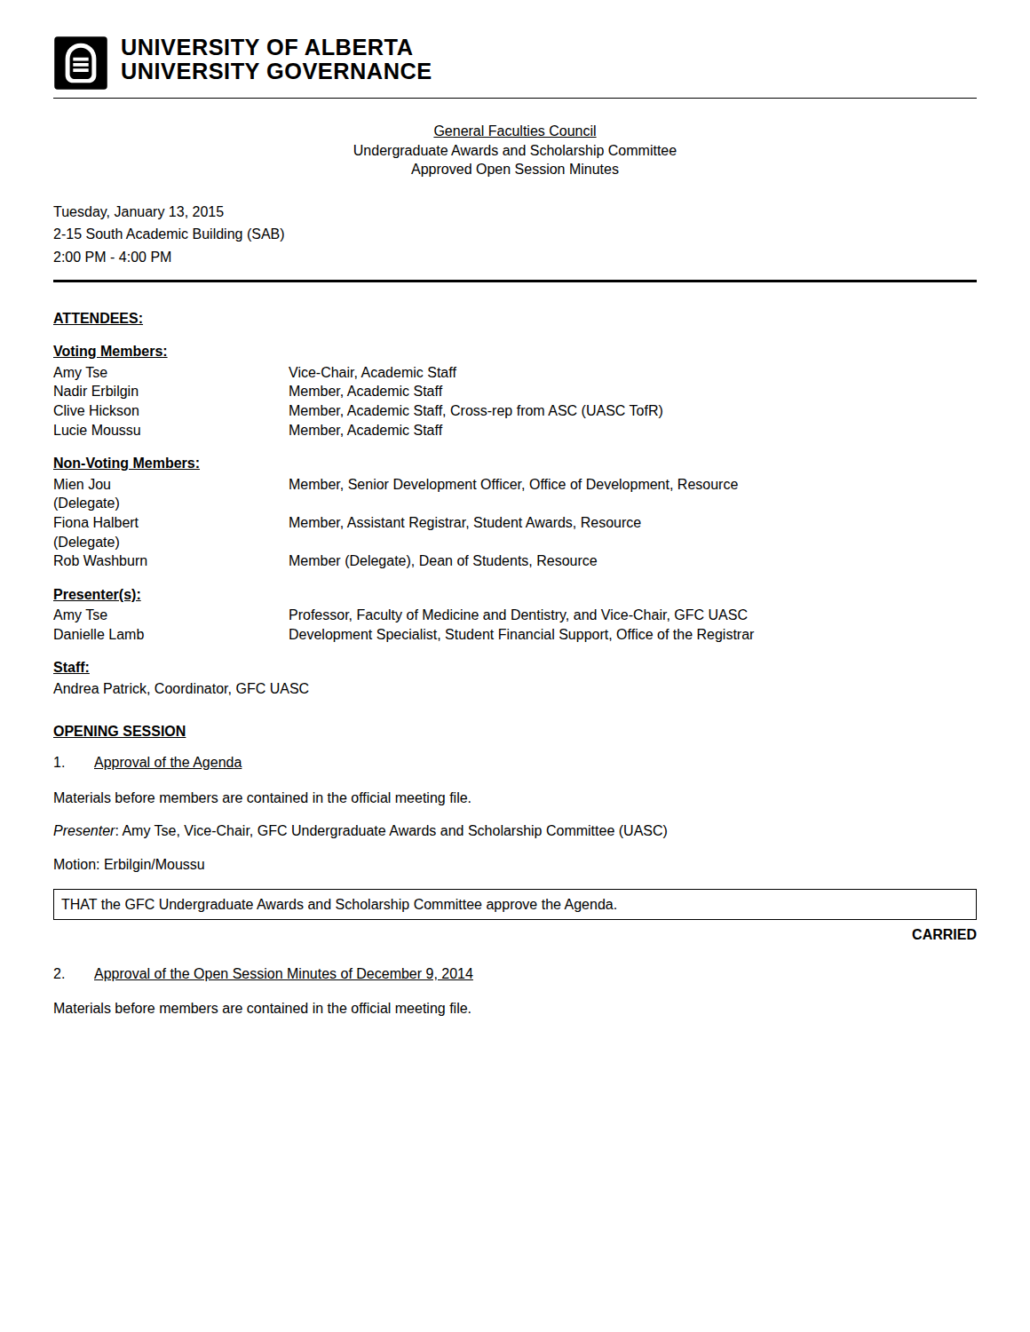UNIVERSITY OF ALBERTA
UNIVERSITY GOVERNANCE
General Faculties Council
Undergraduate Awards and Scholarship Committee
Approved Open Session Minutes
Tuesday, January 13, 2015
2-15 South Academic Building (SAB)
2:00 PM - 4:00 PM
ATTENDEES:
Voting Members:
| Amy Tse | Vice-Chair, Academic Staff |
| Nadir Erbilgin | Member, Academic Staff |
| Clive Hickson | Member, Academic Staff, Cross-rep from ASC (UASC TofR) |
| Lucie Moussu | Member, Academic Staff |
Non-Voting Members:
| Mien Jou | Member, Senior Development Officer, Office of Development, Resource |
| (Delegate) | |
| Fiona Halbert | Member, Assistant Registrar, Student Awards, Resource |
| (Delegate) | |
| Rob Washburn | Member (Delegate), Dean of Students, Resource |
Presenter(s):
| Amy Tse | Professor, Faculty of Medicine and Dentistry, and Vice-Chair, GFC UASC |
| Danielle Lamb | Development Specialist, Student Financial Support, Office of the Registrar |
Staff:
Andrea Patrick, Coordinator, GFC UASC
OPENING SESSION
Approval of the Agenda
Materials before members are contained in the official meeting file.
Presenter: Amy Tse, Vice-Chair, GFC Undergraduate Awards and Scholarship Committee (UASC)
Motion: Erbilgin/Moussu
THAT the GFC Undergraduate Awards and Scholarship Committee approve the Agenda.
CARRIED
Approval of the Open Session Minutes of December 9, 2014
Materials before members are contained in the official meeting file.